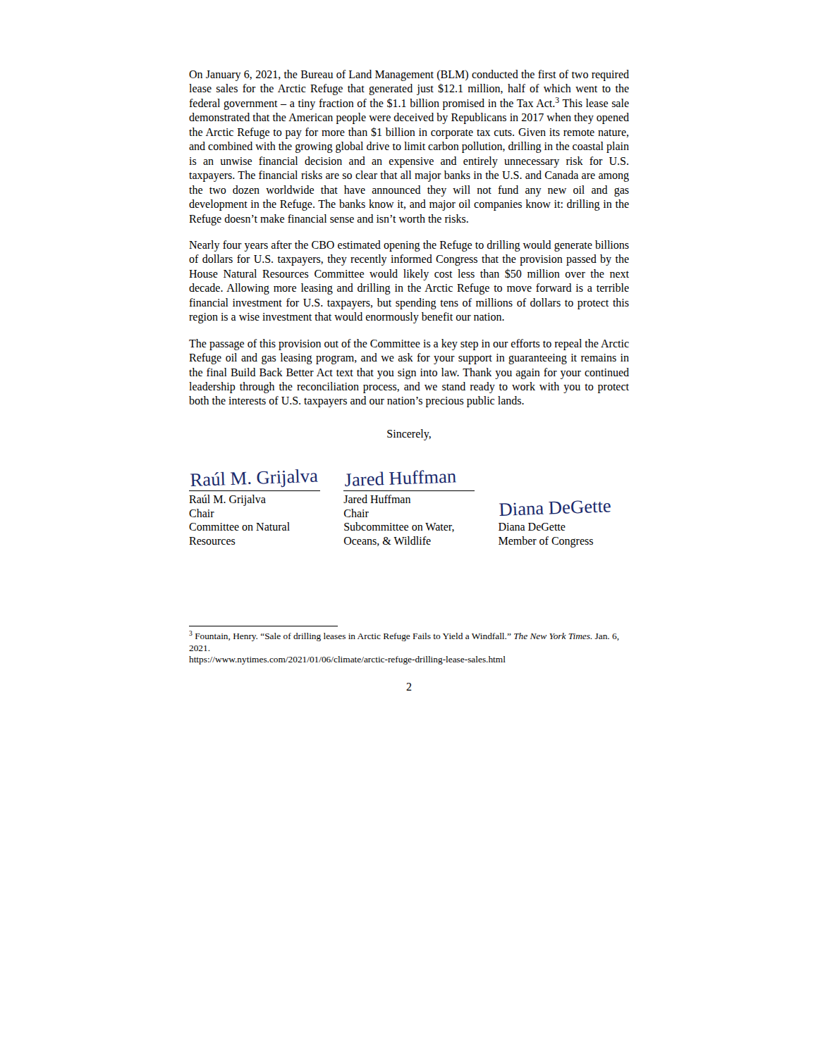On January 6, 2021, the Bureau of Land Management (BLM) conducted the first of two required lease sales for the Arctic Refuge that generated just $12.1 million, half of which went to the federal government – a tiny fraction of the $1.1 billion promised in the Tax Act.3 This lease sale demonstrated that the American people were deceived by Republicans in 2017 when they opened the Arctic Refuge to pay for more than $1 billion in corporate tax cuts. Given its remote nature, and combined with the growing global drive to limit carbon pollution, drilling in the coastal plain is an unwise financial decision and an expensive and entirely unnecessary risk for U.S. taxpayers. The financial risks are so clear that all major banks in the U.S. and Canada are among the two dozen worldwide that have announced they will not fund any new oil and gas development in the Refuge. The banks know it, and major oil companies know it: drilling in the Refuge doesn’t make financial sense and isn’t worth the risks.
Nearly four years after the CBO estimated opening the Refuge to drilling would generate billions of dollars for U.S. taxpayers, they recently informed Congress that the provision passed by the House Natural Resources Committee would likely cost less than $50 million over the next decade. Allowing more leasing and drilling in the Arctic Refuge to move forward is a terrible financial investment for U.S. taxpayers, but spending tens of millions of dollars to protect this region is a wise investment that would enormously benefit our nation.
The passage of this provision out of the Committee is a key step in our efforts to repeal the Arctic Refuge oil and gas leasing program, and we ask for your support in guaranteeing it remains in the final Build Back Better Act text that you sign into law. Thank you again for your continued leadership through the reconciliation process, and we stand ready to work with you to protect both the interests of U.S. taxpayers and our nation’s precious public lands.
Sincerely,
Raúl M. Grijalva
Raúl M. Grijalva
Chair
Committee on Natural
Resources
Jared Huffman
Jared Huffman
Chair
Subcommittee on Water,
Oceans, & Wildlife
Diana DeGette
Diana DeGette
Member of Congress
3 Fountain, Henry. “Sale of drilling leases in Arctic Refuge Fails to Yield a Windfall.” The New York Times. Jan. 6, 2021.
https://www.nytimes.com/2021/01/06/climate/arctic-refuge-drilling-lease-sales.html
2